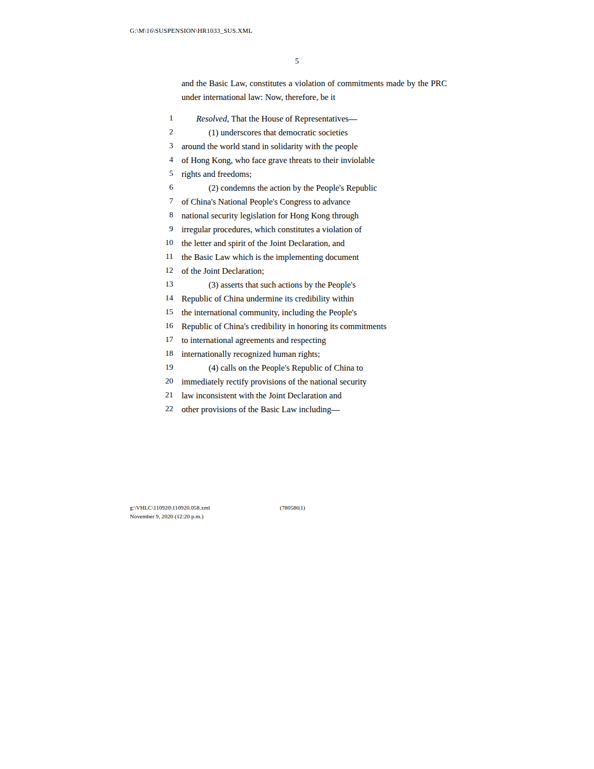G:\M\16\SUSPENSION\HR1033_SUS.XML
5
and the Basic Law, constitutes a violation of commitments made by the PRC under international law: Now, therefore, be it
Resolved, That the House of Representatives—
(1) underscores that democratic societies
around the world stand in solidarity with the people
of Hong Kong, who face grave threats to their inviolable
rights and freedoms;
(2) condemns the action by the People's Republic
of China's National People's Congress to advance
national security legislation for Hong Kong through
irregular procedures, which constitutes a violation of
the letter and spirit of the Joint Declaration, and
the Basic Law which is the implementing document
of the Joint Declaration;
(3) asserts that such actions by the People's
Republic of China undermine its credibility within
the international community, including the People's
Republic of China's credibility in honoring its commitments
to international agreements and respecting
internationally recognized human rights;
(4) calls on the People's Republic of China to
immediately rectify provisions of the national security
law inconsistent with the Joint Declaration and
other provisions of the Basic Law including—
g:\VHLC\110920\110920.058.xml(780586|1)
November 9, 2020 (12:20 p.m.)